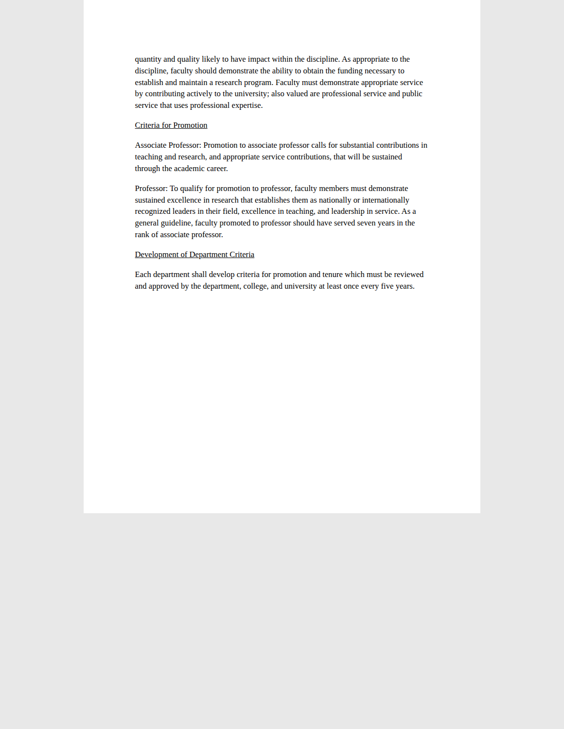quantity and quality likely to have impact within the discipline. As appropriate to the discipline, faculty should demonstrate the ability to obtain the funding necessary to establish and maintain a research program. Faculty must demonstrate appropriate service by contributing actively to the university; also valued are professional service and public service that uses professional expertise.
Criteria for Promotion
Associate Professor: Promotion to associate professor calls for substantial contributions in teaching and research, and appropriate service contributions, that will be sustained through the academic career.
Professor: To qualify for promotion to professor, faculty members must demonstrate sustained excellence in research that establishes them as nationally or internationally recognized leaders in their field, excellence in teaching, and leadership in service. As a general guideline, faculty promoted to professor should have served seven years in the rank of associate professor.
Development of Department Criteria
Each department shall develop criteria for promotion and tenure which must be reviewed and approved by the department, college, and university at least once every five years.